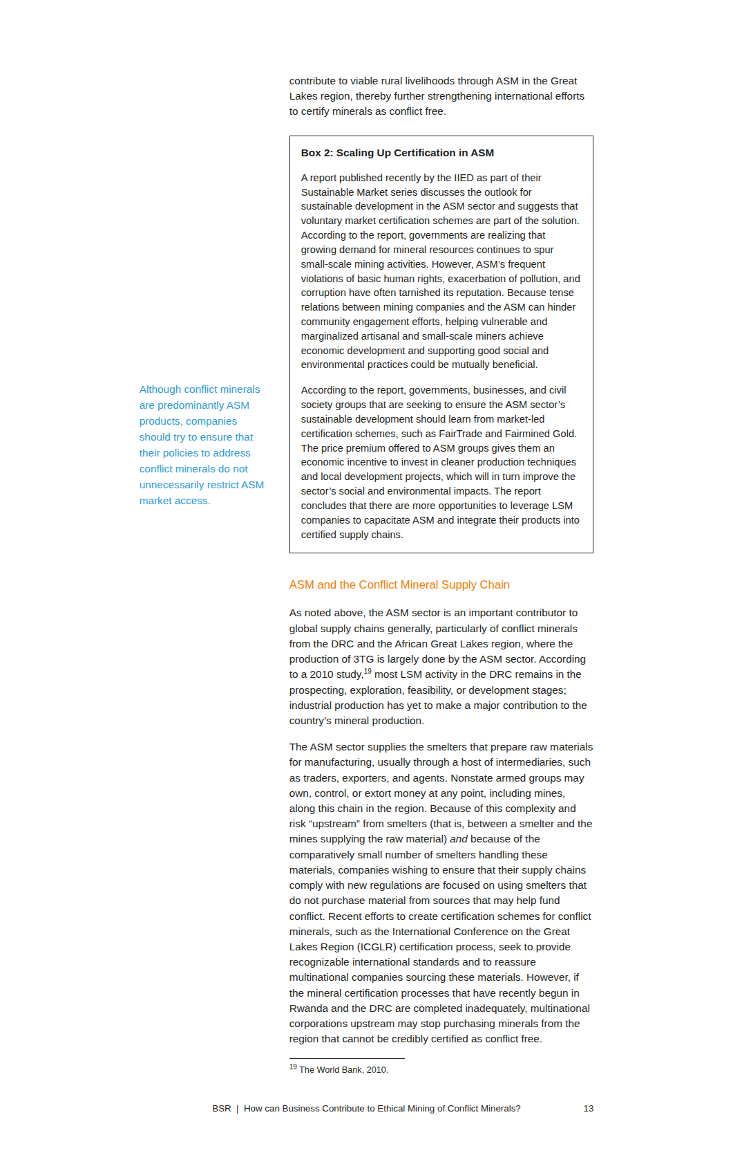Although conflict minerals are predominantly ASM products, companies should try to ensure that their policies to address conflict minerals do not unnecessarily restrict ASM market access.
contribute to viable rural livelihoods through ASM in the Great Lakes region, thereby further strengthening international efforts to certify minerals as conflict free.
Box 2: Scaling Up Certification in ASM
A report published recently by the IIED as part of their Sustainable Market series discusses the outlook for sustainable development in the ASM sector and suggests that voluntary market certification schemes are part of the solution. According to the report, governments are realizing that growing demand for mineral resources continues to spur small-scale mining activities. However, ASM’s frequent violations of basic human rights, exacerbation of pollution, and corruption have often tarnished its reputation. Because tense relations between mining companies and the ASM can hinder community engagement efforts, helping vulnerable and marginalized artisanal and small-scale miners achieve economic development and supporting good social and environmental practices could be mutually beneficial.
According to the report, governments, businesses, and civil society groups that are seeking to ensure the ASM sector’s sustainable development should learn from market-led certification schemes, such as FairTrade and Fairmined Gold. The price premium offered to ASM groups gives them an economic incentive to invest in cleaner production techniques and local development projects, which will in turn improve the sector’s social and environmental impacts. The report concludes that there are more opportunities to leverage LSM companies to capacitate ASM and integrate their products into certified supply chains.
ASM and the Conflict Mineral Supply Chain
As noted above, the ASM sector is an important contributor to global supply chains generally, particularly of conflict minerals from the DRC and the African Great Lakes region, where the production of 3TG is largely done by the ASM sector. According to a 2010 study,19 most LSM activity in the DRC remains in the prospecting, exploration, feasibility, or development stages; industrial production has yet to make a major contribution to the country’s mineral production.
The ASM sector supplies the smelters that prepare raw materials for manufacturing, usually through a host of intermediaries, such as traders, exporters, and agents. Nonstate armed groups may own, control, or extort money at any point, including mines, along this chain in the region. Because of this complexity and risk “upstream” from smelters (that is, between a smelter and the mines supplying the raw material) and because of the comparatively small number of smelters handling these materials, companies wishing to ensure that their supply chains comply with new regulations are focused on using smelters that do not purchase material from sources that may help fund conflict. Recent efforts to create certification schemes for conflict minerals, such as the International Conference on the Great Lakes Region (ICGLR) certification process, seek to provide recognizable international standards and to reassure multinational companies sourcing these materials. However, if the mineral certification processes that have recently begun in Rwanda and the DRC are completed inadequately, multinational corporations upstream may stop purchasing minerals from the region that cannot be credibly certified as conflict free.
19 The World Bank, 2010.
BSR | How can Business Contribute to Ethical Mining of Conflict Minerals? 13